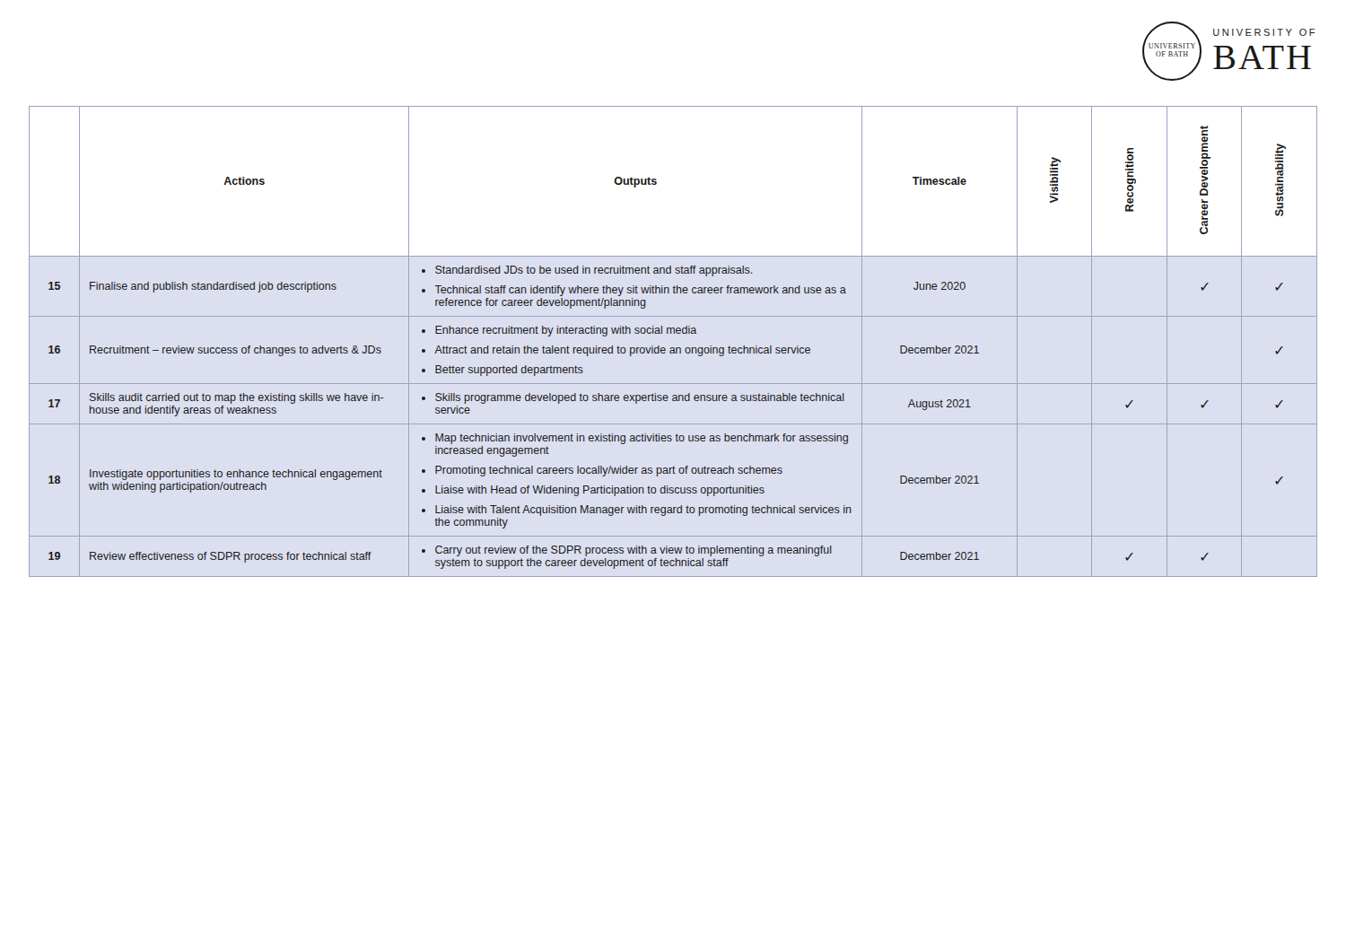UNIVERSITY
OF BATH
UNIVERSITY OF BATH
| | Actions | Outputs | Timescale | Visibility | Recognition | Career Development | Sustainability |
| --- | --- | --- | --- | --- | --- | --- | --- |
| 15 | Finalise and publish standardised job descriptions | Standardised JDs to be used in recruitment and staff appraisals. Technical staff can identify where they sit within the career framework and use as a reference for career development/planning | June 2020 | | | ✓ | ✓ |
| 16 | Recruitment – review success of changes to adverts & JDs | Enhance recruitment by interacting with social media Attract and retain the talent required to provide an ongoing technical service Better supported departments | December 2021 | | | | ✓ |
| 17 | Skills audit carried out to map the existing skills we have in-house and identify areas of weakness | Skills programme developed to share expertise and ensure a sustainable technical service | August 2021 | | ✓ | ✓ | ✓ |
| 18 | Investigate opportunities to enhance technical engagement with widening participation/outreach | Map technician involvement in existing activities to use as benchmark for assessing increased engagement Promoting technical careers locally/wider as part of outreach schemes Liaise with Head of Widening Participation to discuss opportunities Liaise with Talent Acquisition Manager with regard to promoting technical services in the community | December 2021 | | | | ✓ |
| 19 | Review effectiveness of SDPR process for technical staff | Carry out review of the SDPR process with a view to implementing a meaningful system to support the career development of technical staff | December 2021 | | ✓ | ✓ | |